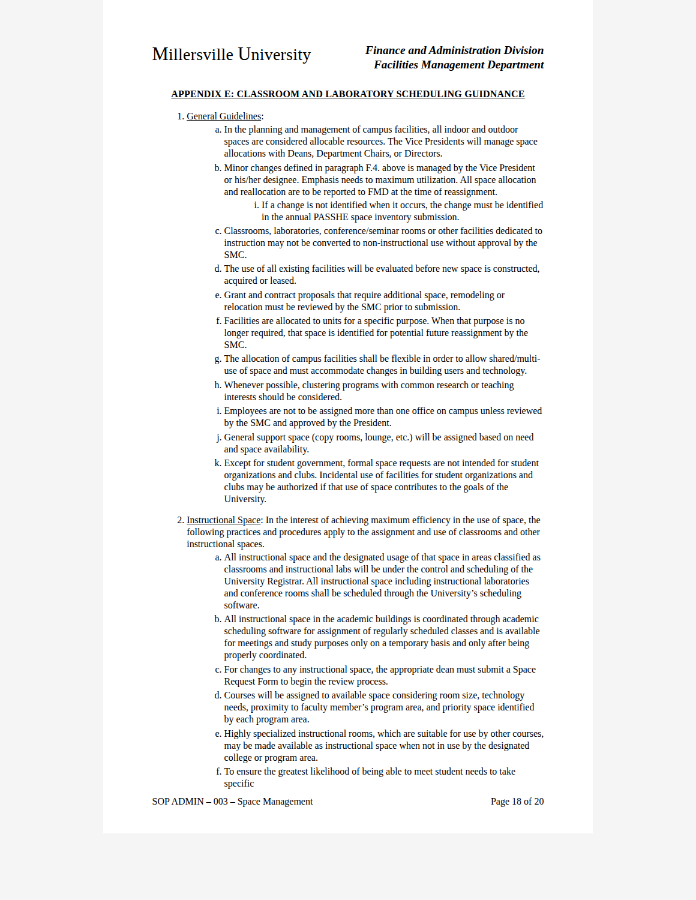Millersville University
Finance and Administration Division
Facilities Management Department
APPENDIX E: CLASSROOM AND LABORATORY SCHEDULING GUIDNANCE
General Guidelines:
In the planning and management of campus facilities, all indoor and outdoor spaces are considered allocable resources. The Vice Presidents will manage space allocations with Deans, Department Chairs, or Directors.
Minor changes defined in paragraph F.4. above is managed by the Vice President or his/her designee. Emphasis needs to maximum utilization. All space allocation and reallocation are to be reported to FMD at the time of reassignment.
If a change is not identified when it occurs, the change must be identified in the annual PASSHE space inventory submission.
Classrooms, laboratories, conference/seminar rooms or other facilities dedicated to instruction may not be converted to non-instructional use without approval by the SMC.
The use of all existing facilities will be evaluated before new space is constructed, acquired or leased.
Grant and contract proposals that require additional space, remodeling or relocation must be reviewed by the SMC prior to submission.
Facilities are allocated to units for a specific purpose. When that purpose is no longer required, that space is identified for potential future reassignment by the SMC.
The allocation of campus facilities shall be flexible in order to allow shared/multi-use of space and must accommodate changes in building users and technology.
Whenever possible, clustering programs with common research or teaching interests should be considered.
Employees are not to be assigned more than one office on campus unless reviewed by the SMC and approved by the President.
General support space (copy rooms, lounge, etc.) will be assigned based on need and space availability.
Except for student government, formal space requests are not intended for student organizations and clubs. Incidental use of facilities for student organizations and clubs may be authorized if that use of space contributes to the goals of the University.
Instructional Space: In the interest of achieving maximum efficiency in the use of space, the following practices and procedures apply to the assignment and use of classrooms and other instructional spaces.
All instructional space and the designated usage of that space in areas classified as classrooms and instructional labs will be under the control and scheduling of the University Registrar. All instructional space including instructional laboratories and conference rooms shall be scheduled through the University’s scheduling software.
All instructional space in the academic buildings is coordinated through academic scheduling software for assignment of regularly scheduled classes and is available for meetings and study purposes only on a temporary basis and only after being properly coordinated.
For changes to any instructional space, the appropriate dean must submit a Space Request Form to begin the review process.
Courses will be assigned to available space considering room size, technology needs, proximity to faculty member’s program area, and priority space identified by each program area.
Highly specialized instructional rooms, which are suitable for use by other courses, may be made available as instructional space when not in use by the designated college or program area.
To ensure the greatest likelihood of being able to meet student needs to take specific
SOP ADMIN – 003 – Space Management
Page 18 of 20